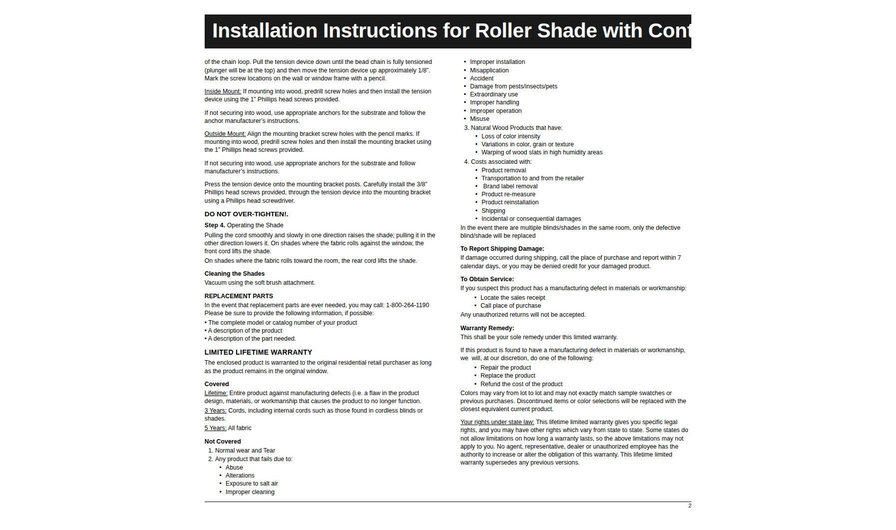Installation Instructions for Roller Shade with Continuous Chain Operation
of the chain loop. Pull the tension device down until the bead chain is fully tensioned (plunger will be at the top) and then move the tension device up approximately 1/8”. Mark the screw locations on the wall or window frame with a pencil.
Inside Mount: If mounting into wood, predrill screw holes and then install the tension device using the 1” Phillips head screws provided.
If not securing into wood, use appropriate anchors for the substrate and follow the anchor manufacturer’s instructions.
Outside Mount: Align the mounting bracket screw holes with the pencil marks. If mounting into wood, predrill screw holes and then install the mounting bracket using the 1” Phillips head screws provided.
If not securing into wood, use appropriate anchors for the substrate and follow manufacturer’s instructions.
Press the tension device onto the mounting bracket posts. Carefully install the 3/8” Phillips head screws provided, through the tension device into the mounting bracket using a Phillips head screwdriver.
DO NOT OVER-TIGHTEN!.
Step 4. Operating the Shade
Pulling the cord smoothly and slowly in one direction raises the shade; pulling it in the other direction lowers it. On shades where the fabric rolls against the window, the front cord lifts the shade.
On shades where the fabric rolls toward the room, the rear cord lifts the shade.
Cleaning the Shades
Vacuum using the soft brush attachment.
REPLACEMENT PARTS
In the event that replacement parts are ever needed, you may call: 1-800-264-1190 Please be sure to provide the following information, if possible:
• The complete model or catalog number of your product
• A description of the product
• A description of the part needed.
LIMITED LIFETIME WARRANTY
The enclosed product is warranted to the original residential retail purchaser as long as the product remains in the original window.
Covered
Lifetime: Entire product against manufacturing defects (i.e. a flaw in the product design, materials, or workmanship that causes the product to no longer function.
3 Years: Cords, including internal cords such as those found in cordless blinds or shades.
5 Years: All fabric
Not Covered
Normal wear and Tear
Any product that fails due to:
Abuse
Alterations
Exposure to salt air
Improper cleaning
Improper installation
Misapplication
Accident
Damage from pests/insects/pets
Extraordinary use
Improper handling
Improper operation
Misuse
Natural Wood Products that have:
Loss of color intensity
Variations in color, grain or texture
Warping of wood slats in high humidity areas
Costs associated with:
Product removal
Transportation to and from the retailer
Brand label removal
Product re-measure
Product reinstallation
Shipping
Incidental or consequential damages
In the event there are multiple blinds/shades in the same room, only the defective blind/shade will be replaced
To Report Shipping Damage:
If damage occurred during shipping, call the place of purchase and report within 7 calendar days, or you may be denied credit for your damaged product.
To Obtain Service:
If you suspect this product has a manufacturing defect in materials or workmanship:
Locate the sales receipt
Call place of purchase
Any unauthorized returns will not be accepted.
Warranty Remedy:
This shall be your sole remedy under this limited warranty.
If this product is found to have a manufacturing defect in materials or workmanship, we will, at our discretion, do one of the following:
Repair the product
Replace the product
Refund the cost of the product
Colors may vary from lot to lot and may not exactly match sample swatches or previous purchases. Discontinued items or color selections will be replaced with the closest equivalent current product.
Your rights under state law: This lifetime limited warranty gives you specific legal rights, and you may have other rights which vary from state to state. Some states do not allow limitations on how long a warranty lasts, so the above limitations may not apply to you. No agent, representative, dealer or unauthorized employee has the authority to increase or alter the obligation of this warranty. This lifetime limited warranty supersedes any previous versions.
2